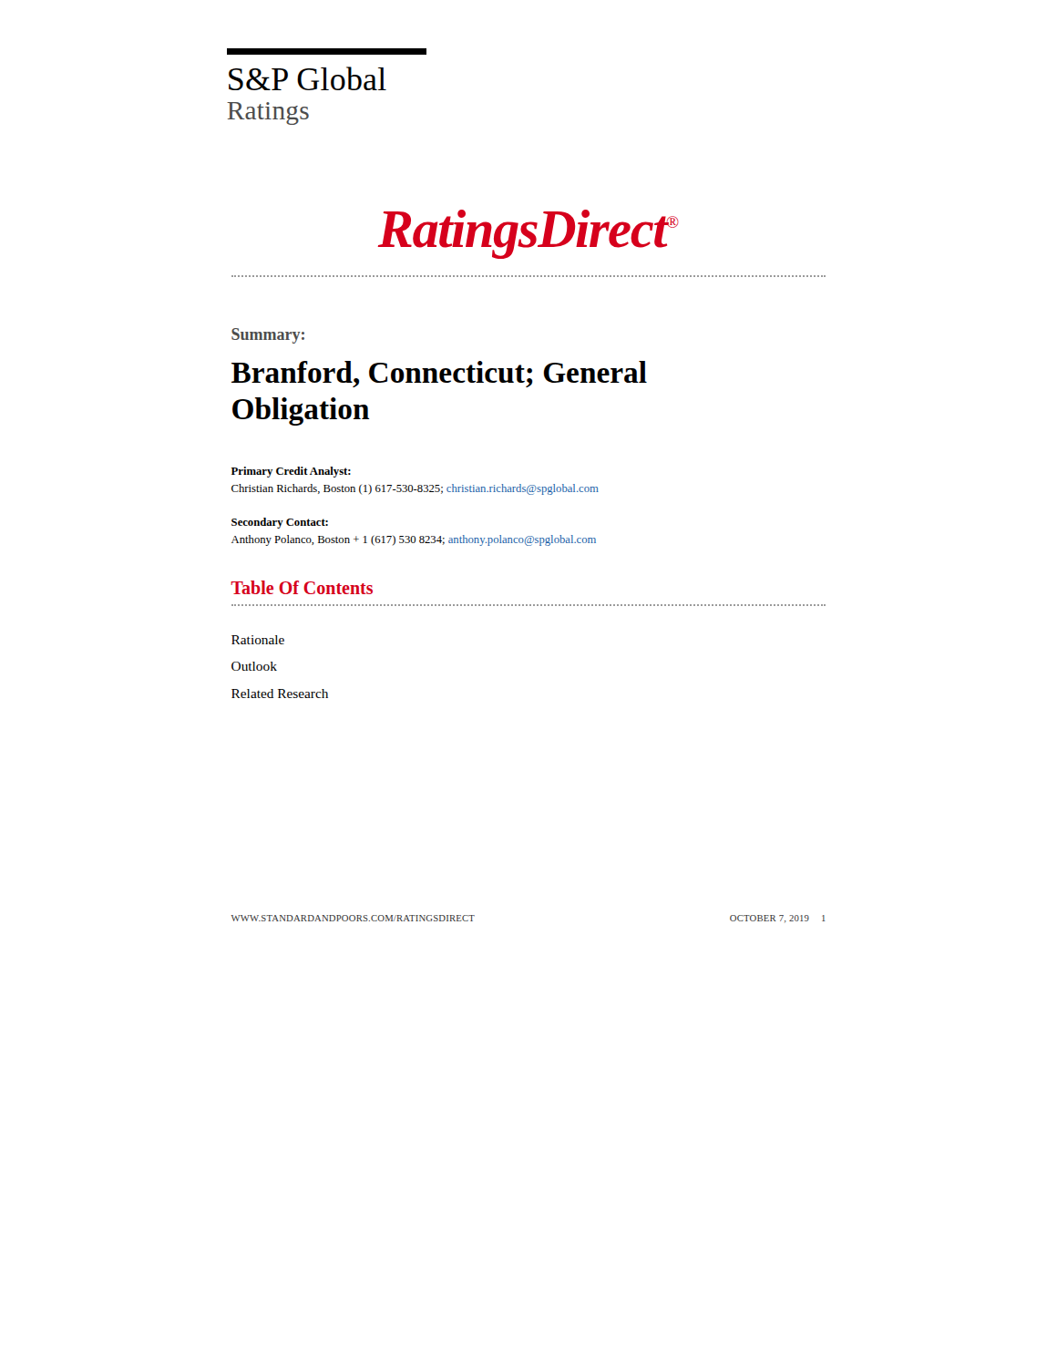S&P Global Ratings
RatingsDirect®
Summary:
Branford, Connecticut; General
Obligation
Primary Credit Analyst: Christian Richards, Boston (1) 617-530-8325; christian.richards@spglobal.com
Secondary Contact: Anthony Polanco, Boston + 1 (617) 530 8234; anthony.polanco@spglobal.com
Table Of Contents
Rationale
Outlook
Related Research
WWW.STANDARDANDPOORS.COM/RATINGSDIRECT OCTOBER 7, 2019 1